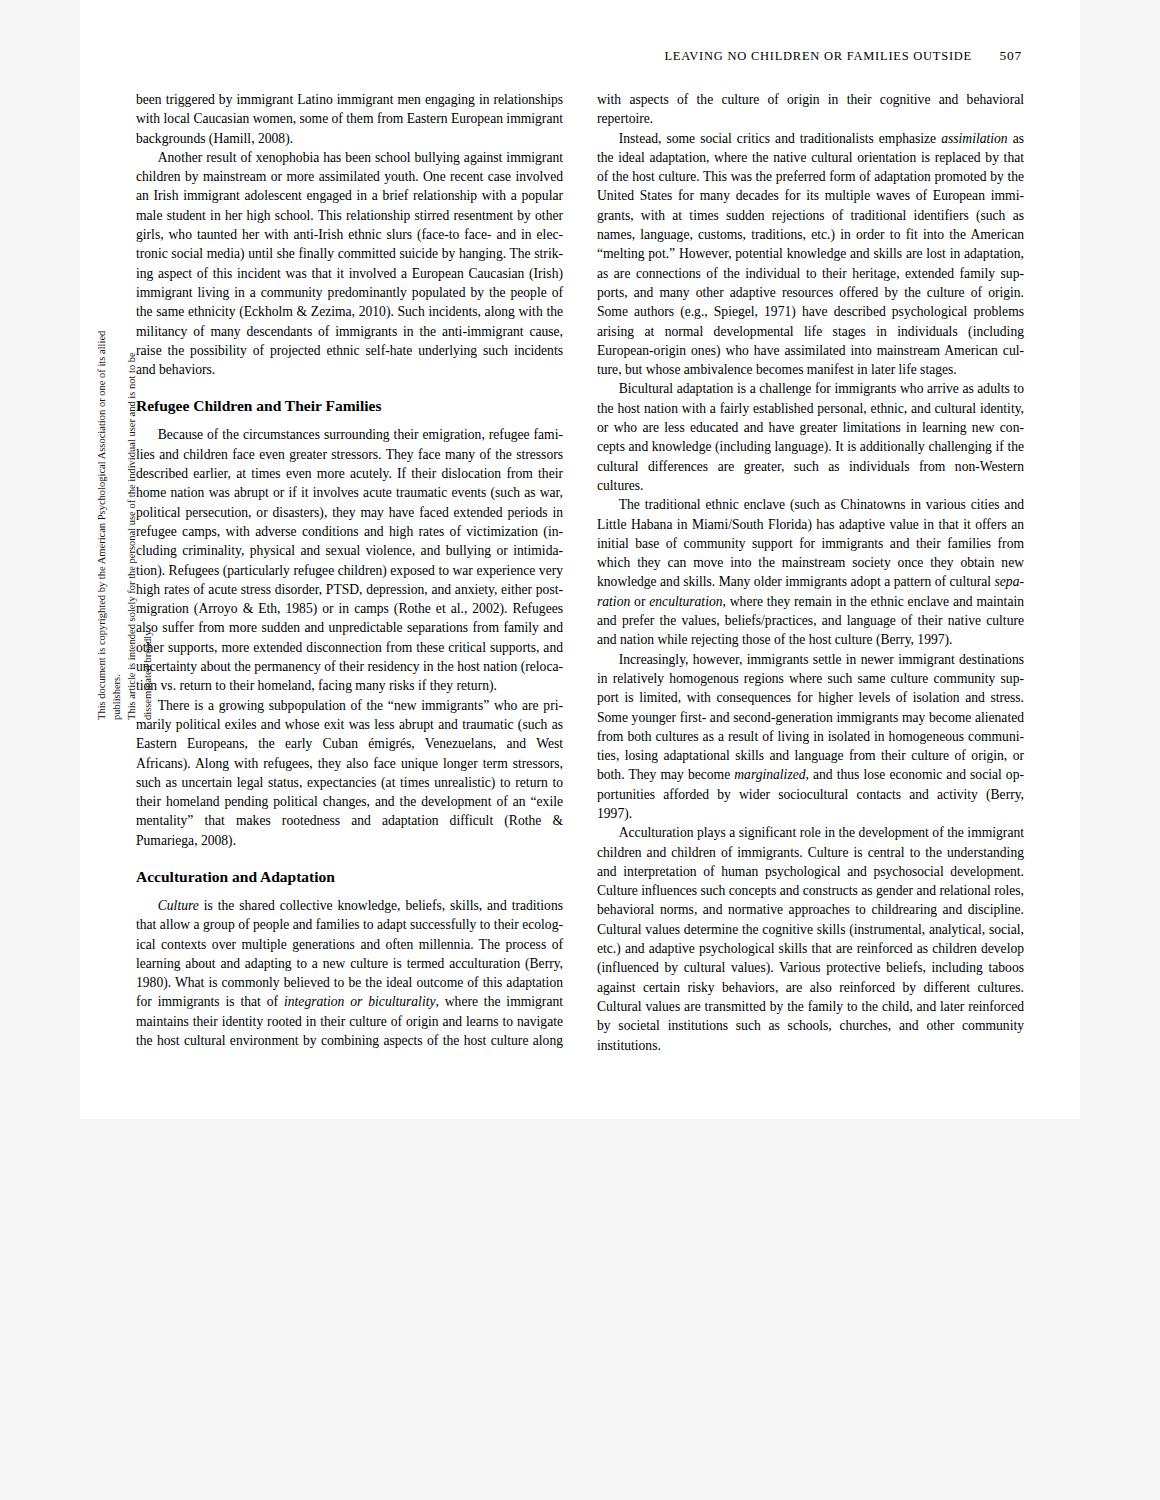This document is copyrighted by the American Psychological Association or one of its allied publishers. This article is intended solely for the personal use of the individual user and is not to be disseminated broadly.
Leaving No Children or Families Outside 507
been triggered by immigrant Latino immigrant men engaging in relationships with local Caucasian women, some of them from Eastern European immigrant backgrounds (Hamill, 2008).
Another result of xenophobia has been school bullying against immigrant children by mainstream or more assimilated youth. One recent case involved an Irish immigrant adolescent engaged in a brief relationship with a popular male student in her high school. This relationship stirred resentment by other girls, who taunted her with anti-Irish ethnic slurs (face-to face- and in electronic social media) until she finally committed suicide by hanging. The striking aspect of this incident was that it involved a European Caucasian (Irish) immigrant living in a community predominantly populated by the people of the same ethnicity (Eckholm & Zezima, 2010). Such incidents, along with the militancy of many descendants of immigrants in the anti-immigrant cause, raise the possibility of projected ethnic self-hate underlying such incidents and behaviors.
Refugee Children and Their Families
Because of the circumstances surrounding their emigration, refugee families and children face even greater stressors. They face many of the stressors described earlier, at times even more acutely. If their dislocation from their home nation was abrupt or if it involves acute traumatic events (such as war, political persecution, or disasters), they may have faced extended periods in refugee camps, with adverse conditions and high rates of victimization (including criminality, physical and sexual violence, and bullying or intimidation). Refugees (particularly refugee children) exposed to war experience very high rates of acute stress disorder, PTSD, depression, and anxiety, either postmigration (Arroyo & Eth, 1985) or in camps (Rothe et al., 2002). Refugees also suffer from more sudden and unpredictable separations from family and other supports, more extended disconnection from these critical supports, and uncertainty about the permanency of their residency in the host nation (relocation vs. return to their homeland, facing many risks if they return).
There is a growing subpopulation of the “new immigrants” who are primarily political exiles and whose exit was less abrupt and traumatic (such as Eastern Europeans, the early Cuban émigrés, Venezuelans, and West Africans). Along with refugees, they also face unique longer term stressors, such as uncertain legal status, expectancies (at times unrealistic) to return to their homeland pending political changes, and the development of an “exile mentality” that makes rootedness and adaptation difficult (Rothe & Pumariega, 2008).
Acculturation and Adaptation
Culture is the shared collective knowledge, beliefs, skills, and traditions that allow a group of people and families to adapt successfully to their ecological contexts over multiple generations and often millennia. The process of learning about and adapting to a new culture is termed acculturation (Berry, 1980). What is commonly believed to be the ideal outcome of this adaptation for immigrants is that of integration or biculturality, where the immigrant maintains their identity rooted in their culture of origin and learns to navigate the host cultural environment by combining aspects of the host culture along with aspects of the culture of origin in their cognitive and behavioral repertoire.
Instead, some social critics and traditionalists emphasize assimilation as the ideal adaptation, where the native cultural orientation is replaced by that of the host culture. This was the preferred form of adaptation promoted by the United States for many decades for its multiple waves of European immigrants, with at times sudden rejections of traditional identifiers (such as names, language, customs, traditions, etc.) in order to fit into the American “melting pot.” However, potential knowledge and skills are lost in adaptation, as are connections of the individual to their heritage, extended family supports, and many other adaptive resources offered by the culture of origin. Some authors (e.g., Spiegel, 1971) have described psychological problems arising at normal developmental life stages in individuals (including European-origin ones) who have assimilated into mainstream American culture, but whose ambivalence becomes manifest in later life stages.
Bicultural adaptation is a challenge for immigrants who arrive as adults to the host nation with a fairly established personal, ethnic, and cultural identity, or who are less educated and have greater limitations in learning new concepts and knowledge (including language). It is additionally challenging if the cultural differences are greater, such as individuals from non-Western cultures.
The traditional ethnic enclave (such as Chinatowns in various cities and Little Habana in Miami/South Florida) has adaptive value in that it offers an initial base of community support for immigrants and their families from which they can move into the mainstream society once they obtain new knowledge and skills. Many older immigrants adopt a pattern of cultural separation or enculturation, where they remain in the ethnic enclave and maintain and prefer the values, beliefs/practices, and language of their native culture and nation while rejecting those of the host culture (Berry, 1997).
Increasingly, however, immigrants settle in newer immigrant destinations in relatively homogenous regions where such same culture community support is limited, with consequences for higher levels of isolation and stress. Some younger first- and second-generation immigrants may become alienated from both cultures as a result of living in isolated in homogeneous communities, losing adaptational skills and language from their culture of origin, or both. They may become marginalized, and thus lose economic and social opportunities afforded by wider sociocultural contacts and activity (Berry, 1997).
Acculturation plays a significant role in the development of the immigrant children and children of immigrants. Culture is central to the understanding and interpretation of human psychological and psychosocial development. Culture influences such concepts and constructs as gender and relational roles, behavioral norms, and normative approaches to childrearing and discipline. Cultural values determine the cognitive skills (instrumental, analytical, social, etc.) and adaptive psychological skills that are reinforced as children develop (influenced by cultural values). Various protective beliefs, including taboos against certain risky behaviors, are also reinforced by different cultures. Cultural values are transmitted by the family to the child, and later reinforced by societal institutions such as schools, churches, and other community institutions.